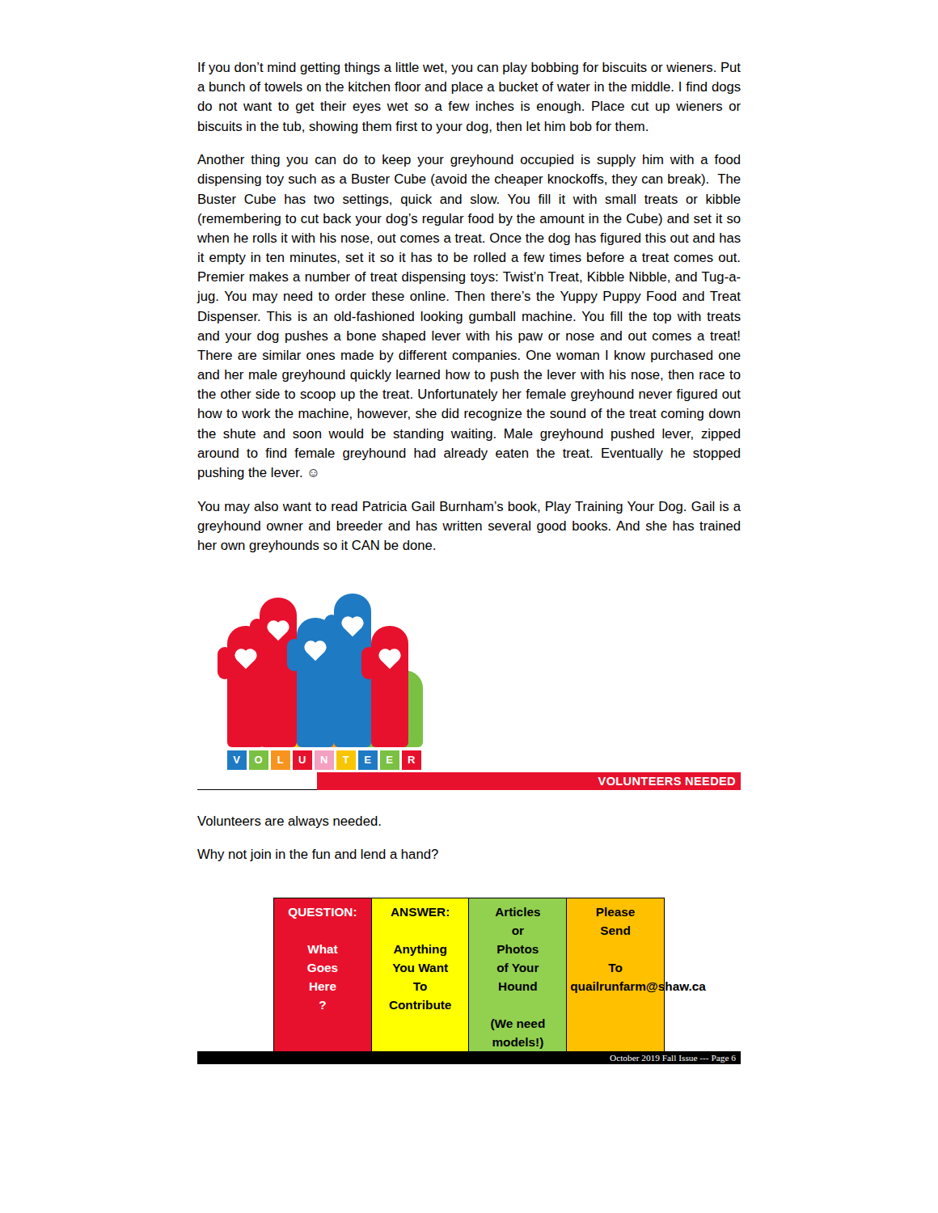If you don’t mind getting things a little wet, you can play bobbing for biscuits or wieners. Put a bunch of towels on the kitchen floor and place a bucket of water in the middle. I find dogs do not want to get their eyes wet so a few inches is enough. Place cut up wieners or biscuits in the tub, showing them first to your dog, then let him bob for them.
Another thing you can do to keep your greyhound occupied is supply him with a food dispensing toy such as a Buster Cube (avoid the cheaper knockoffs, they can break). The Buster Cube has two settings, quick and slow. You fill it with small treats or kibble (remembering to cut back your dog’s regular food by the amount in the Cube) and set it so when he rolls it with his nose, out comes a treat. Once the dog has figured this out and has it empty in ten minutes, set it so it has to be rolled a few times before a treat comes out. Premier makes a number of treat dispensing toys: Twist’n Treat, Kibble Nibble, and Tug-a-jug. You may need to order these online. Then there’s the Yuppy Puppy Food and Treat Dispenser. This is an old-fashioned looking gumball machine. You fill the top with treats and your dog pushes a bone shaped lever with his paw or nose and out comes a treat! There are similar ones made by different companies. One woman I know purchased one and her male greyhound quickly learned how to push the lever with his nose, then race to the other side to scoop up the treat. Unfortunately her female greyhound never figured out how to work the machine, however, she did recognize the sound of the treat coming down the shute and soon would be standing waiting. Male greyhound pushed lever, zipped around to find female greyhound had already eaten the treat. Eventually he stopped pushing the lever. ☺
You may also want to read Patricia Gail Burnham’s book, Play Training Your Dog. Gail is a greyhound owner and breeder and has written several good books. And she has trained her own greyhounds so it CAN be done.
VOLUNTEER
VOLUNTEERS NEEDED
Volunteers are always needed.
Why not join in the fun and lend a hand?
| QUESTION: What Goes Here ? | ANSWER: Anything You Want To Contribute | Articles or Photos of Your Hound (We need models!) | Please Send To quailrunfarm@shaw.ca |
October 2019 Fall Issue --- Page 6